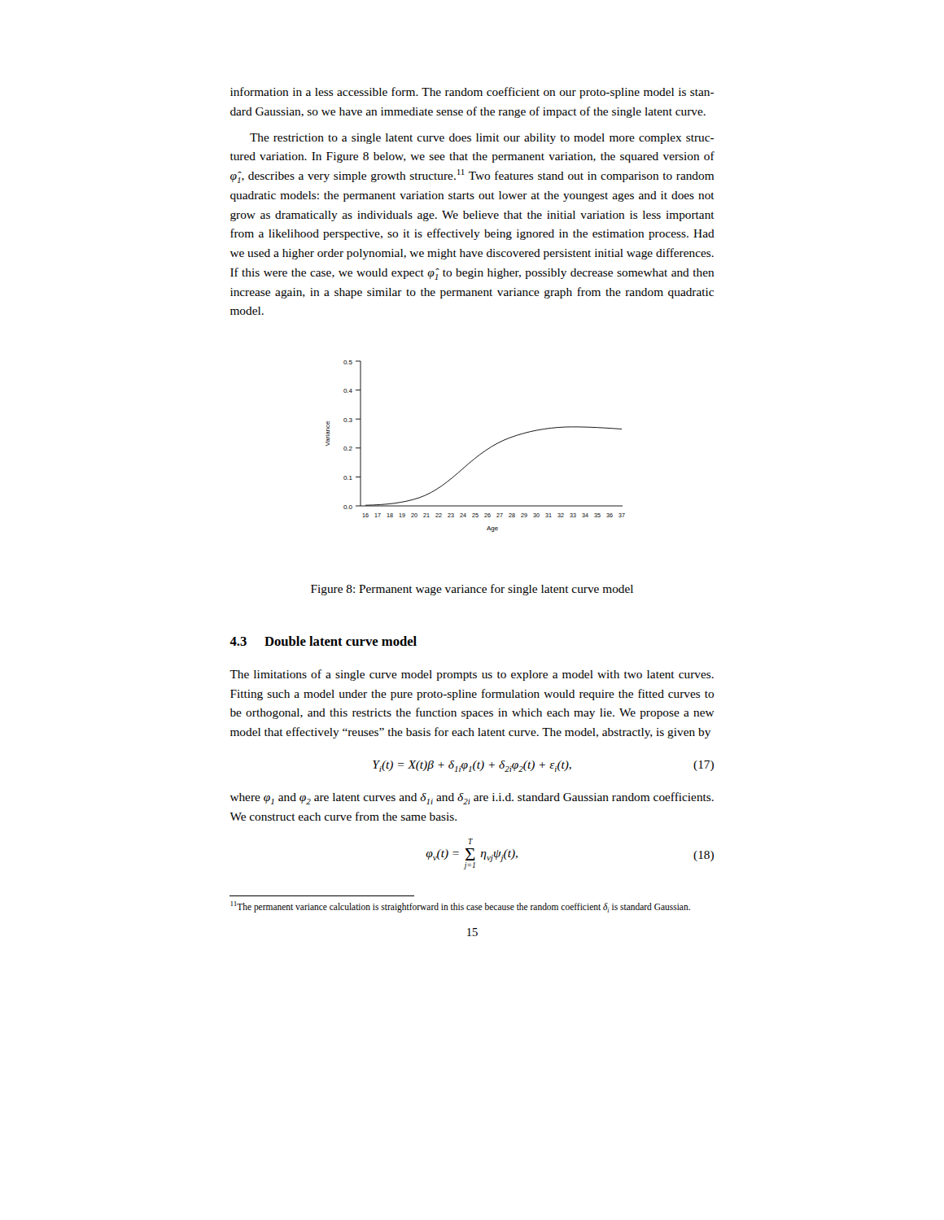information in a less accessible form. The random coefficient on our proto-spline model is standard Gaussian, so we have an immediate sense of the range of impact of the single latent curve.
The restriction to a single latent curve does limit our ability to model more complex structured variation. In Figure 8 below, we see that the permanent variation, the squared version of φ̂1, describes a very simple growth structure.11 Two features stand out in comparison to random quadratic models: the permanent variation starts out lower at the youngest ages and it does not grow as dramatically as individuals age. We believe that the initial variation is less important from a likelihood perspective, so it is effectively being ignored in the estimation process. Had we used a higher order polynomial, we might have discovered persistent initial wage differences. If this were the case, we would expect φ̂1 to begin higher, possibly decrease somewhat and then increase again, in a shape similar to the permanent variance graph from the random quadratic model.
0.5 0.4 0.3 0.2 0.1 0.0 Variance 16 17 18 19 20 21 22 23 24 25 26 27 28 29 30 31 32 33 34 35 36 37 Age
Figure 8: Permanent wage variance for single latent curve model
4.3 Double latent curve model
The limitations of a single curve model prompts us to explore a model with two latent curves. Fitting such a model under the pure proto-spline formulation would require the fitted curves to be orthogonal, and this restricts the function spaces in which each may lie. We propose a new model that effectively “reuses” the basis for each latent curve. The model, abstractly, is given by
Yi(t) = X(t)β + δ1iφ1(t) + δ2iφ2(t) + εi(t), (17)
where φ1 and φ2 are latent curves and δ1i and δ2i are i.i.d. standard Gaussian random coefficients. We construct each curve from the same basis.
φν(t) = T Σ j=1 ηνjψj(t), (18)
11The permanent variance calculation is straightforward in this case because the random coefficient δi is standard Gaussian.
15